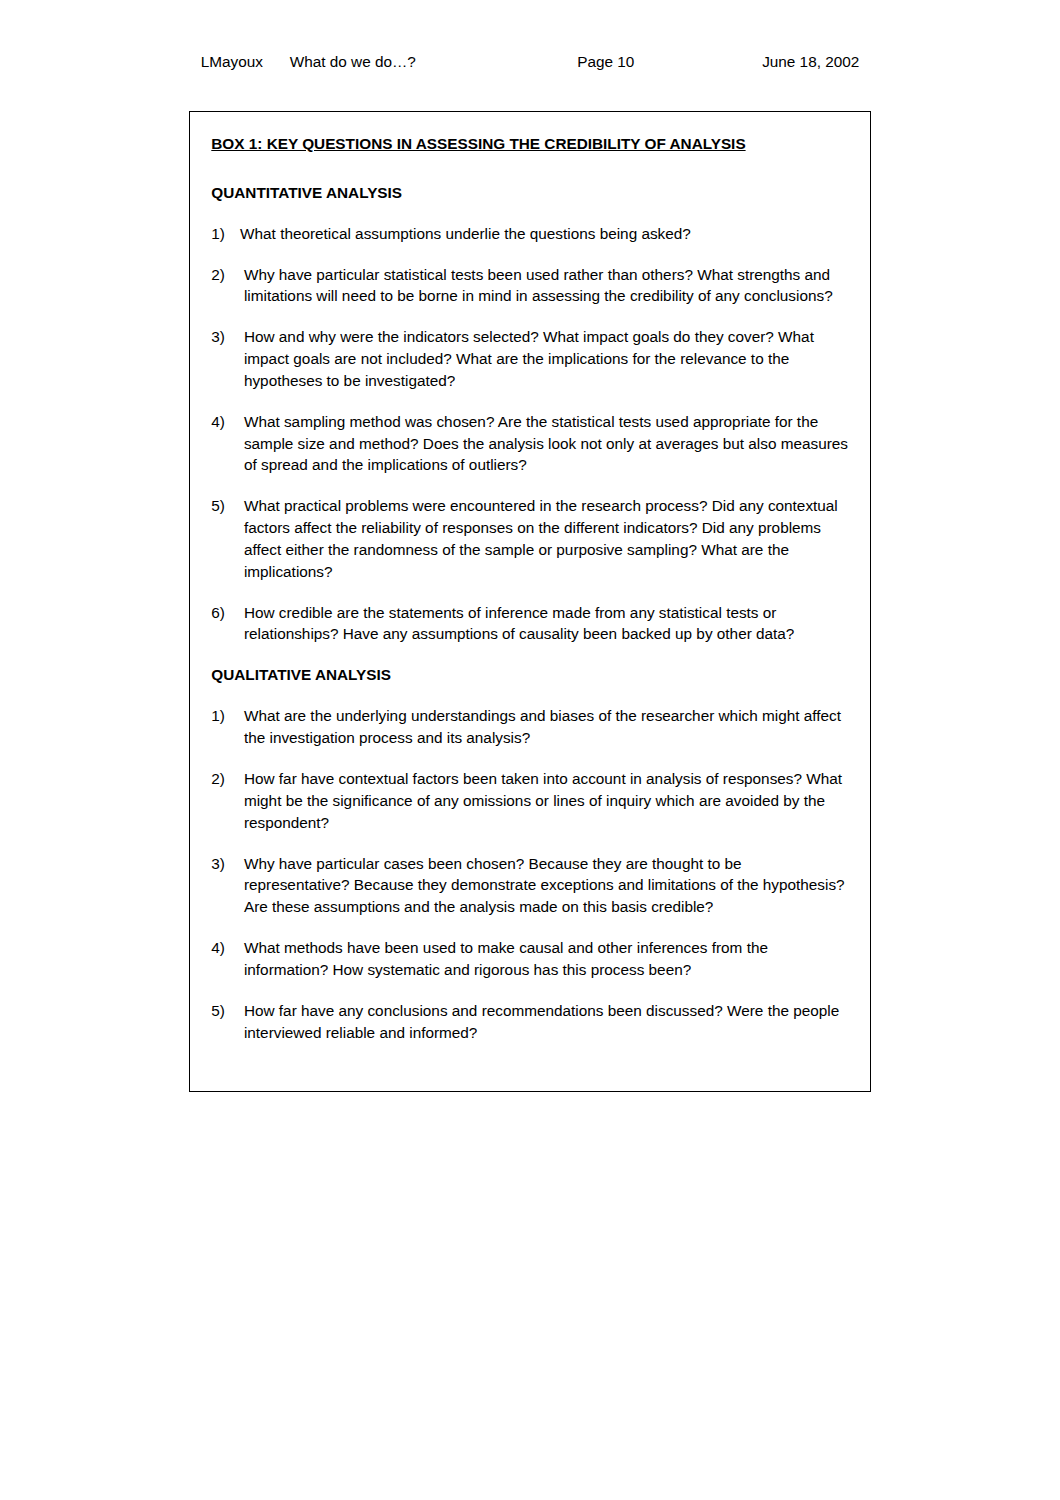LMayoux What do we do…?
Page 10
June 18, 2002
Box 1: Key questions in assessing the credibility of analysis
Quantitative analysis
1) What theoretical assumptions underlie the questions being asked?
2) Why have particular statistical tests been used rather than others? What strengths and limitations will need to be borne in mind in assessing the credibility of any conclusions?
3) How and why were the indicators selected? What impact goals do they cover? What impact goals are not included? What are the implications for the relevance to the hypotheses to be investigated?
4) What sampling method was chosen? Are the statistical tests used appropriate for the sample size and method? Does the analysis look not only at averages but also measures of spread and the implications of outliers?
5) What practical problems were encountered in the research process? Did any contextual factors affect the reliability of responses on the different indicators? Did any problems affect either the randomness of the sample or purposive sampling? What are the implications?
6) How credible are the statements of inference made from any statistical tests or relationships? Have any assumptions of causality been backed up by other data?
Qualitative analysis
1) What are the underlying understandings and biases of the researcher which might affect the investigation process and its analysis?
2) How far have contextual factors been taken into account in analysis of responses? What might be the significance of any omissions or lines of inquiry which are avoided by the respondent?
3) Why have particular cases been chosen? Because they are thought to be representative? Because they demonstrate exceptions and limitations of the hypothesis? Are these assumptions and the analysis made on this basis credible?
4) What methods have been used to make causal and other inferences from the information? How systematic and rigorous has this process been?
5) How far have any conclusions and recommendations been discussed? Were the people interviewed reliable and informed?